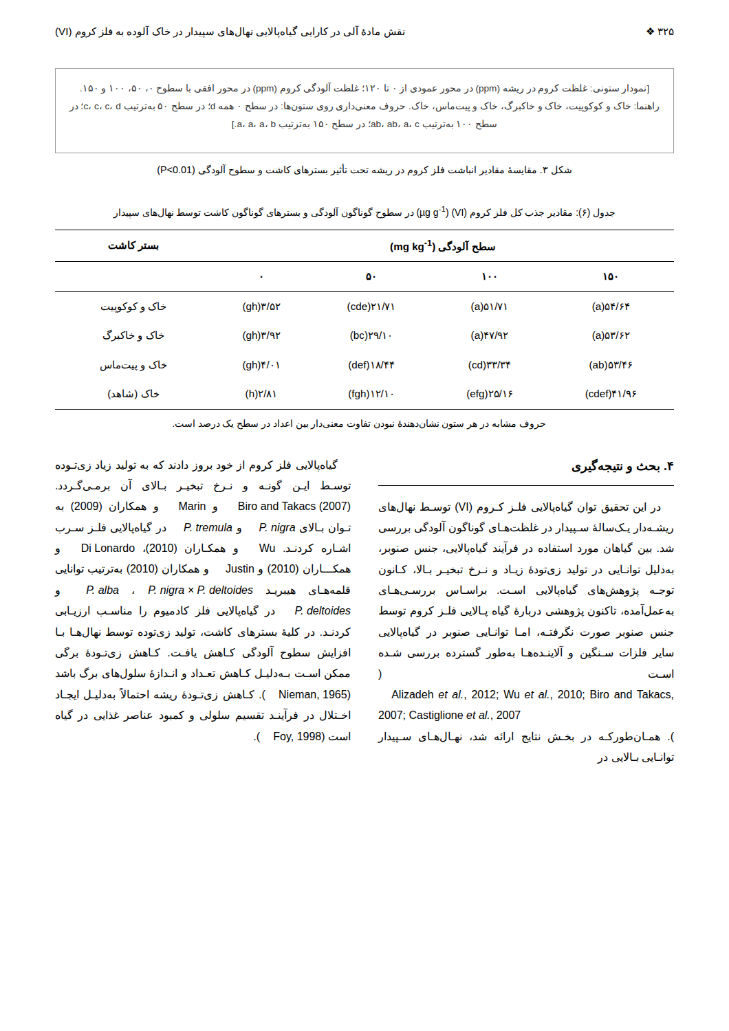۳۲۵ ❖
نقش مادهٔ آلی در کارایی گیاه‌پالایی نهال‌های سپیدار در خاک آلوده به فلز کروم (VI)
[نمودار ستونی: غلظت کروم در ریشه (ppm) در محور عمودی از ۰ تا ۱۲۰؛ غلظت آلودگی کروم (ppm) در محور افقی با سطوح ۰، ۵۰، ۱۰۰ و ۱۵۰. راهنما: خاک و کوکوپیت، خاک و خاکبرگ، خاک و پیت‌ماس، خاک. حروف معنی‌داری روی ستون‌ها: در سطح ۰ همه d؛ در سطح ۵۰ به‌ترتیب c، c، c، d؛ در سطح ۱۰۰ به‌ترتیب ab، ab، a، c؛ در سطح ۱۵۰ به‌ترتیب a، a، a، b.]
شکل ۳. مقایسهٔ مقادیر انباشت فلز کروم در ریشه تحت تأثیر بسترهای کاشت و سطوح آلودگی (P<0.01)
جدول (۶): مقادیر جذب کل فلز کروم (VI) ( µg g -1 ) در سطوح گوناگون آلودگی و بسترهای گوناگون کاشت توسط نهال‌های سپیدار
| سطح آلودگی ( mg kg -1 ) | بستر کاشت |
| --- | --- |
| ۱۵۰ | ۱۰۰ | ۵۰ | ۰ | |
| ۵۴/۶۴(a) | ۵۱/۷۱(a) | ۲۱/۷۱(cde) | ۳/۵۲(gh) | خاک و کوکوپیت |
| ۵۳/۶۲(a) | ۴۷/۹۲(a) | ۲۹/۱۰(bc) | ۳/۹۲(gh) | خاک و خاکبرگ |
| ۵۳/۴۶(ab) | ۳۳/۳۴(cd) | ۱۸/۴۴(def) | ۴/۰۱(gh) | خاک و پیت‌ماس |
| ۴۱/۹۶(cdef) | ۲۵/۱۶(efg) | ۱۲/۱۰(fgh) | ۲/۸۱(h) | خاک (شاهد) |
حروف مشابه در هر ستون نشان‌دهندهٔ نبودن تفاوت معنی‌دار بین اعداد در سطح یک درصد است.
۴. بحث و نتیجه‌گیری
در این تحقیق توان گیاه‌پالایی فلـز کـروم (VI) توسـط نهال‌های ریشـه‌دار یـک‌سالهٔ سـپیدار در غلظت‌هـای گوناگون آلودگی بررسی شد. بین گیاهان مورد استفاده در فرآیند گیاه‌پالایی، جنس صنوبر، به‌دلیل توانـایی در تولید زی‌تودهٔ زیـاد و نـرخ تبخیـر بـالا، کـانون توجـه پژوهش‌های گیاه‌پالایی اسـت. براسـاس بررسـی‌هـای به‌عمل‌آمده، تاکنون پژوهشی دربارهٔ گیاه پـالایی فلـز کروم توسط جنس صنوبر صورت نگرفتـه، امـا توانـایی صنوبر در گیاه‌پالایی سایر فلزات سـنگین و آلاینـده‌هـا به‌طور گسترده بررسی شـده اسـت ( Alizadeh et al., 2012; Wu et al., 2010; Biro and Takacs, 2007; Castiglione et al., 2007). همـان‌طورکـه در بخـش نتایج ارائه شد، نهـال‌هـای سـپیدار توانـایی بـالایی در
گیاه‌پالایی فلز کروم از خود بروز دادند که به تولید زیاد زی‌تـوده توسـط ایـن گونـه و نـرخ تبخیـر بـالای آن برمـی‌گـردد. Biro and Takacs (2007) و Marin و همکاران (2009) به تـوان بـالای P. nigra و P. tremula در گیاه‌پالایی فلـز سـرب اشـاره کردنـد. Wu و همکـاران (2010)، Di Lonardo و همکـــاران (2010) و Justin و همکاران (2010) به‌ترتیب توانایی قلمه‌هـای هیبریـد P. nigra × P. deltoides، P. alba و P. deltoides در گیاه‌پالایی فلز کادمیوم را مناسـب ارزیـابی کردنـد. در کلیهٔ بسترهای کاشت، تولید زی‌توده توسط نهال‌هـا بـا افزایش سطوح آلودگی کـاهش یافـت. کـاهش زی‌تـودهٔ برگی ممکن اسـت بـه‌دلیـل کـاهش تعـداد و انـدازهٔ سلول‌های برگ باشد (Nieman, 1965). کـاهش زی‌تـودهٔ ریشه احتمالاً به‌دلیـل ایجـاد اخـتلال در فرآینـد تقسیم سلولی و کمبود عناصر غذایی در گیاه است (Foy, 1998).